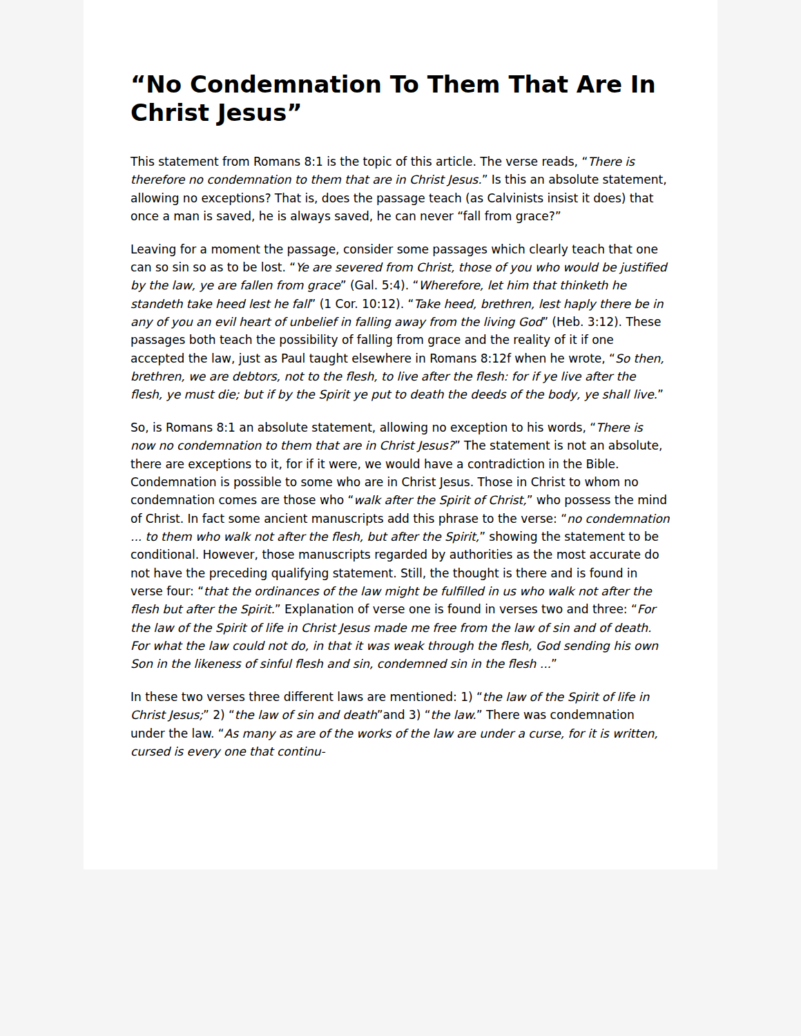“No Condemnation To Them That Are In Christ Jesus”
This statement from Romans 8:1 is the topic of this article. The verse reads, “There is therefore no condemnation to them that are in Christ Jesus.” Is this an absolute statement, allowing no exceptions? That is, does the passage teach (as Calvinists insist it does) that once a man is saved, he is always saved, he can never “fall from grace?”
Leaving for a moment the passage, consider some passages which clearly teach that one can so sin so as to be lost. “Ye are severed from Christ, those of you who would be justified by the law, ye are fallen from grace” (Gal. 5:4). “Wherefore, let him that thinketh he standeth take heed lest he fall” (1 Cor. 10:12). “Take heed, brethren, lest haply there be in any of you an evil heart of unbelief in falling away from the living God” (Heb. 3:12). These passages both teach the possibility of falling from grace and the reality of it if one accepted the law, just as Paul taught elsewhere in Romans 8:12f when he wrote, “So then, brethren, we are debtors, not to the flesh, to live after the flesh: for if ye live after the flesh, ye must die; but if by the Spirit ye put to death the deeds of the body, ye shall live.”
So, is Romans 8:1 an absolute statement, allowing no exception to his words, “There is now no condemnation to them that are in Christ Jesus?” The statement is not an absolute, there are exceptions to it, for if it were, we would have a contradiction in the Bible. Condemnation is possible to some who are in Christ Jesus. Those in Christ to whom no condemnation comes are those who “walk after the Spirit of Christ,” who possess the mind of Christ. In fact some ancient manuscripts add this phrase to the verse: “no condemnation ... to them who walk not after the flesh, but after the Spirit,” showing the statement to be conditional. However, those manuscripts regarded by authorities as the most accurate do not have the preceding qualifying statement. Still, the thought is there and is found in verse four: “that the ordinances of the law might be fulfilled in us who walk not after the flesh but after the Spirit.” Explanation of verse one is found in verses two and three: “For the law of the Spirit of life in Christ Jesus made me free from the law of sin and of death. For what the law could not do, in that it was weak through the flesh, God sending his own Son in the likeness of sinful flesh and sin, condemned sin in the flesh ...”
In these two verses three different laws are mentioned: 1) “the law of the Spirit of life in Christ Jesus;” 2) “the law of sin and death”and 3) “the law.” There was condemnation under the law. “As many as are of the works of the law are under a curse, for it is written, cursed is every one that continu-